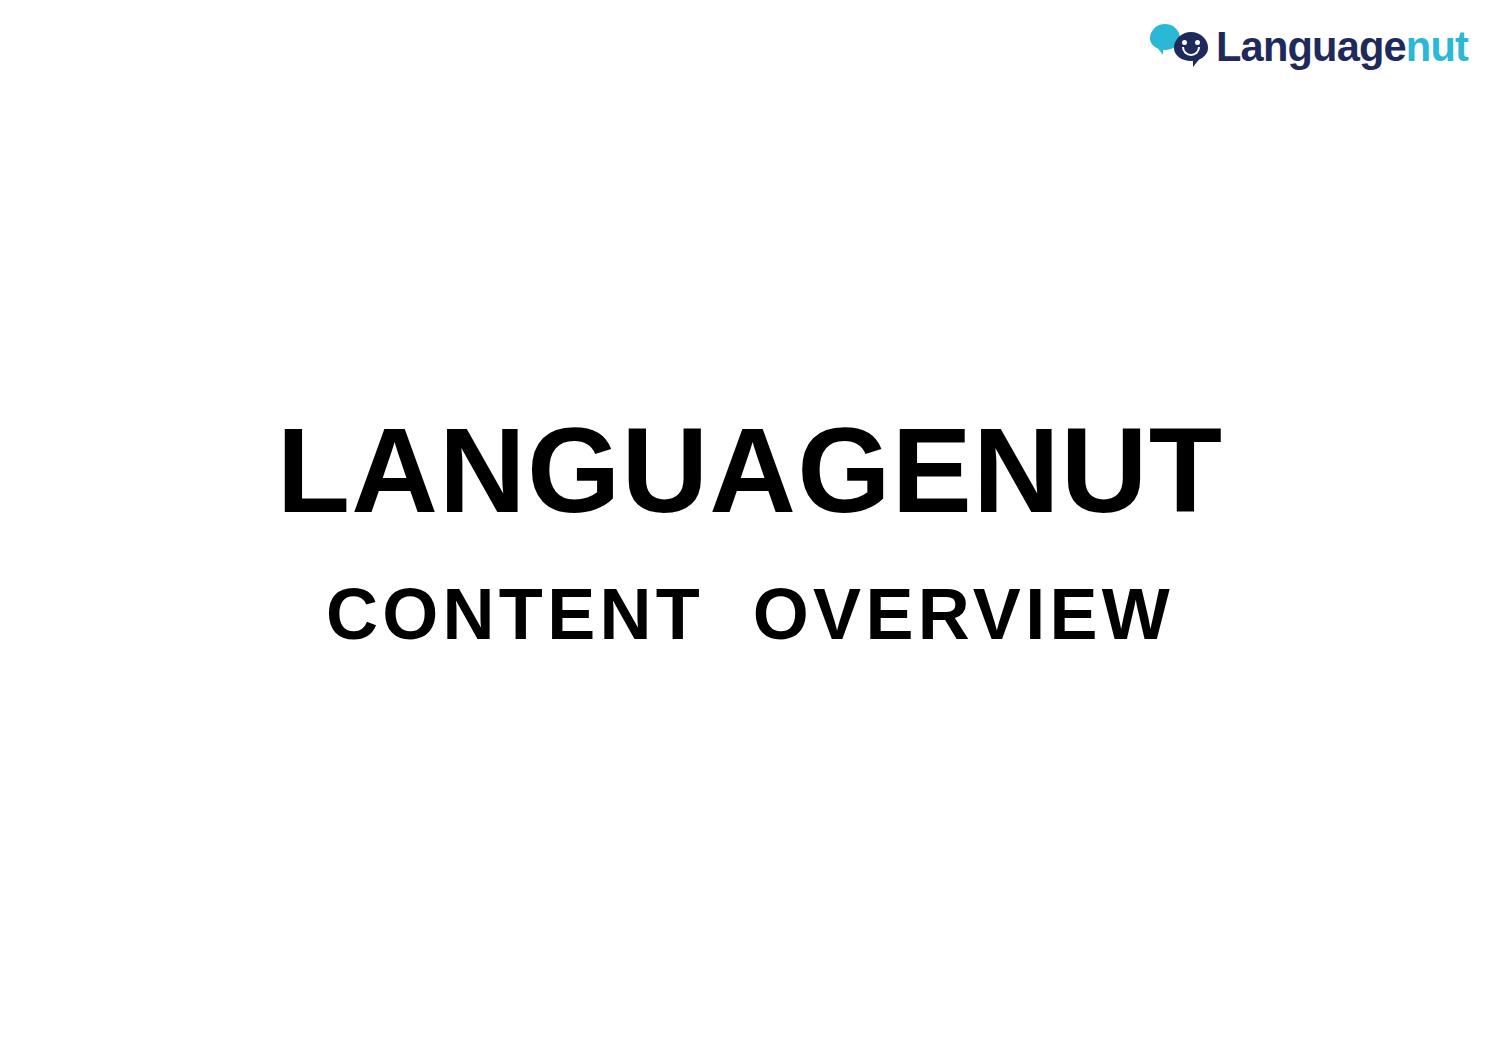Language nut
LANGUAGENUT
CONTENT OVERVIEW